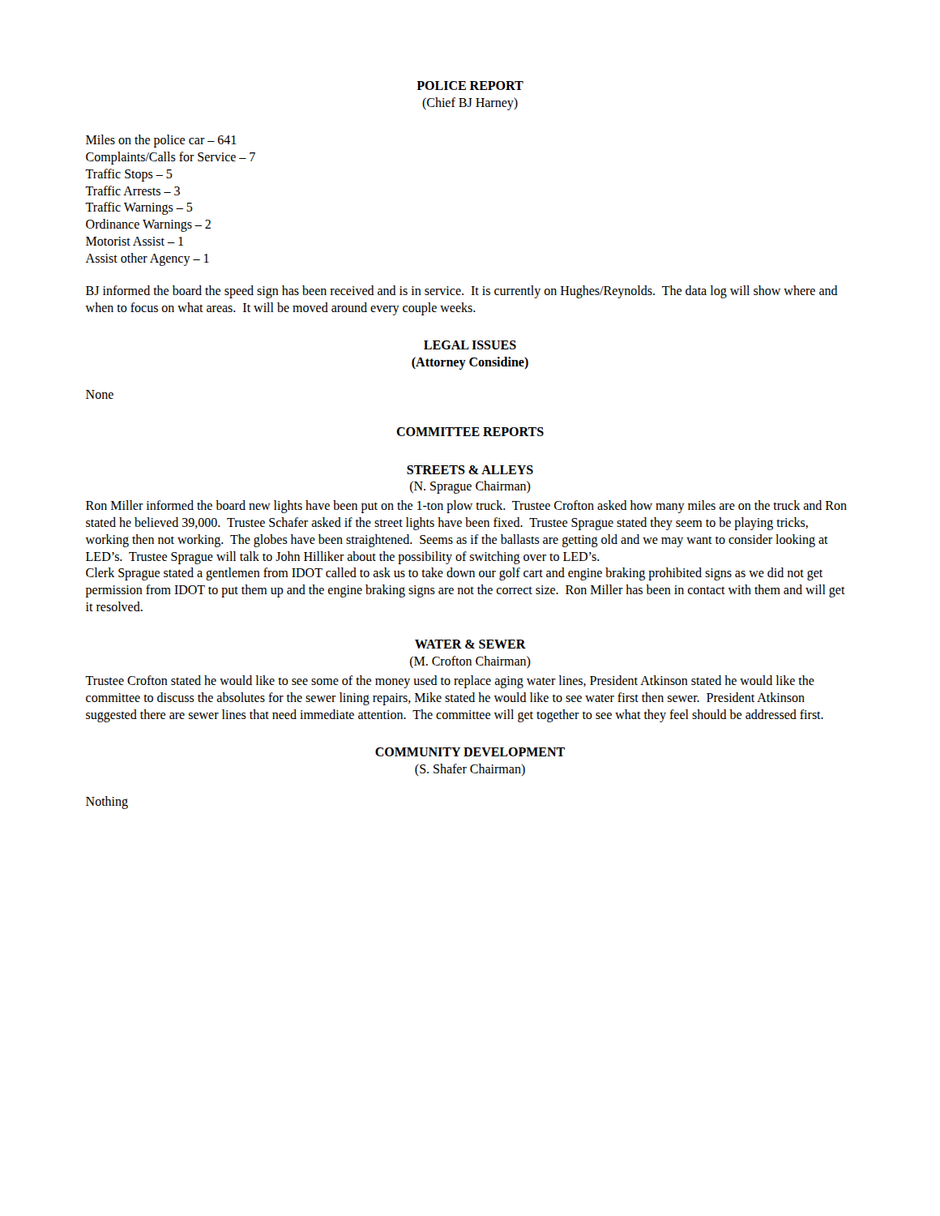Police Report
(Chief BJ Harney)
Miles on the police car – 641
Complaints/Calls for Service – 7
Traffic Stops – 5
Traffic Arrests – 3
Traffic Warnings – 5
Ordinance Warnings – 2
Motorist Assist – 1
Assist other Agency – 1
BJ informed the board the speed sign has been received and is in service. It is currently on Hughes/Reynolds. The data log will show where and when to focus on what areas. It will be moved around every couple weeks.
Legal Issues
(Attorney Considine)
None
Committee Reports
Streets & Alleys
(N. Sprague Chairman)
Ron Miller informed the board new lights have been put on the 1-ton plow truck. Trustee Crofton asked how many miles are on the truck and Ron stated he believed 39,000. Trustee Schafer asked if the street lights have been fixed. Trustee Sprague stated they seem to be playing tricks, working then not working. The globes have been straightened. Seems as if the ballasts are getting old and we may want to consider looking at LED’s. Trustee Sprague will talk to John Hilliker about the possibility of switching over to LED’s.
Clerk Sprague stated a gentlemen from IDOT called to ask us to take down our golf cart and engine braking prohibited signs as we did not get permission from IDOT to put them up and the engine braking signs are not the correct size. Ron Miller has been in contact with them and will get it resolved.
Water & Sewer
(M. Crofton Chairman)
Trustee Crofton stated he would like to see some of the money used to replace aging water lines, President Atkinson stated he would like the committee to discuss the absolutes for the sewer lining repairs, Mike stated he would like to see water first then sewer. President Atkinson suggested there are sewer lines that need immediate attention. The committee will get together to see what they feel should be addressed first.
Community Development
(S. Shafer Chairman)
Nothing